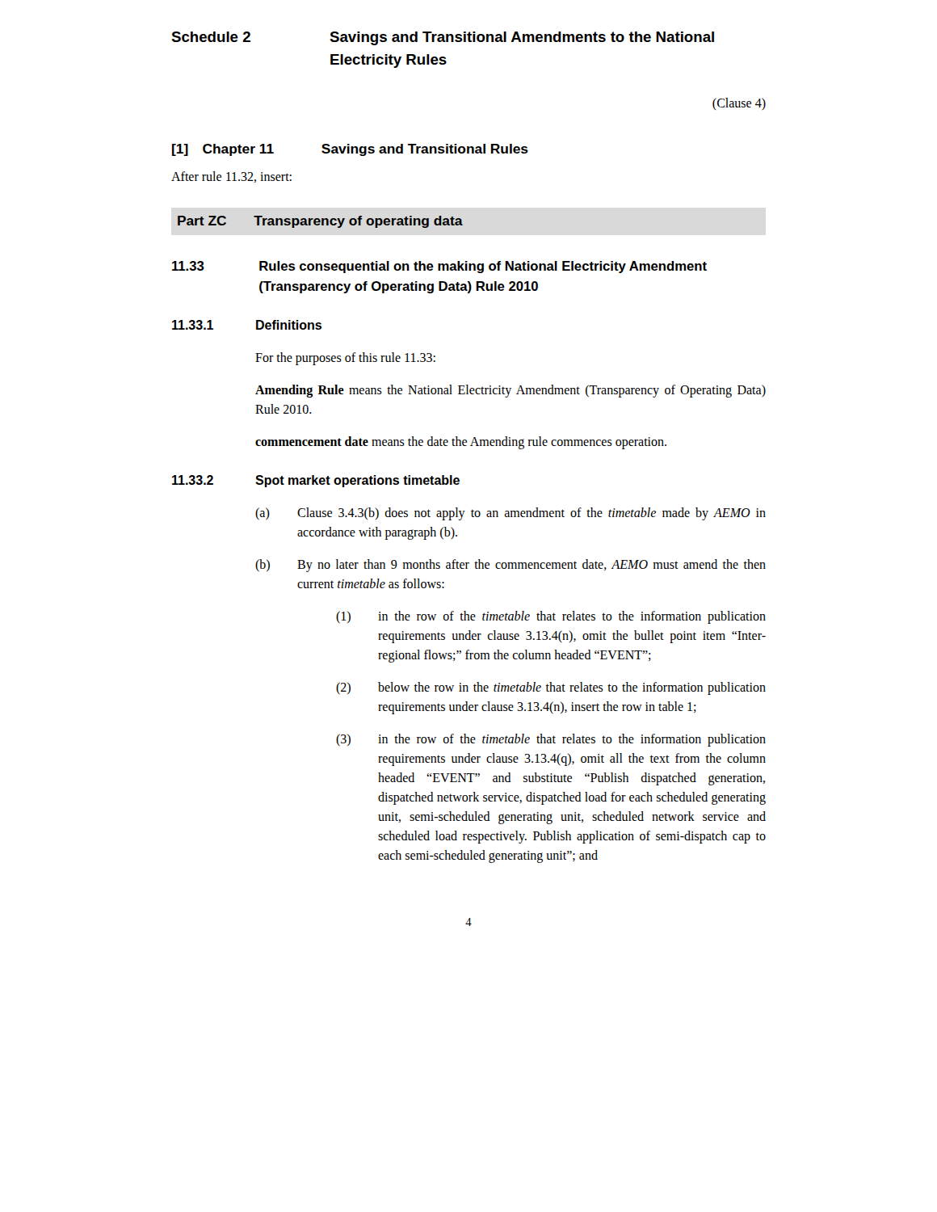Schedule 2 Savings and Transitional Amendments to the National Electricity Rules
(Clause 4)
[1] Chapter 11 Savings and Transitional Rules
After rule 11.32, insert:
Part ZCTransparency of operating data
11.33 Rules consequential on the making of National Electricity Amendment (Transparency of Operating Data) Rule 2010
11.33.1 Definitions
For the purposes of this rule 11.33:
Amending Rule means the National Electricity Amendment (Transparency of Operating Data) Rule 2010.
commencement date means the date the Amending rule commences operation.
11.33.2 Spot market operations timetable
(a) Clause 3.4.3(b) does not apply to an amendment of the timetable made by AEMO in accordance with paragraph (b).
(b) By no later than 9 months after the commencement date, AEMO must amend the then current timetable as follows:
(1) in the row of the timetable that relates to the information publication requirements under clause 3.13.4(n), omit the bullet point item “Inter-regional flows;” from the column headed “EVENT”;
(2) below the row in the timetable that relates to the information publication requirements under clause 3.13.4(n), insert the row in table 1;
(3) in the row of the timetable that relates to the information publication requirements under clause 3.13.4(q), omit all the text from the column headed “EVENT” and substitute “Publish dispatched generation, dispatched network service, dispatched load for each scheduled generating unit, semi-scheduled generating unit, scheduled network service and scheduled load respectively. Publish application of semi-dispatch cap to each semi-scheduled generating unit”; and
4